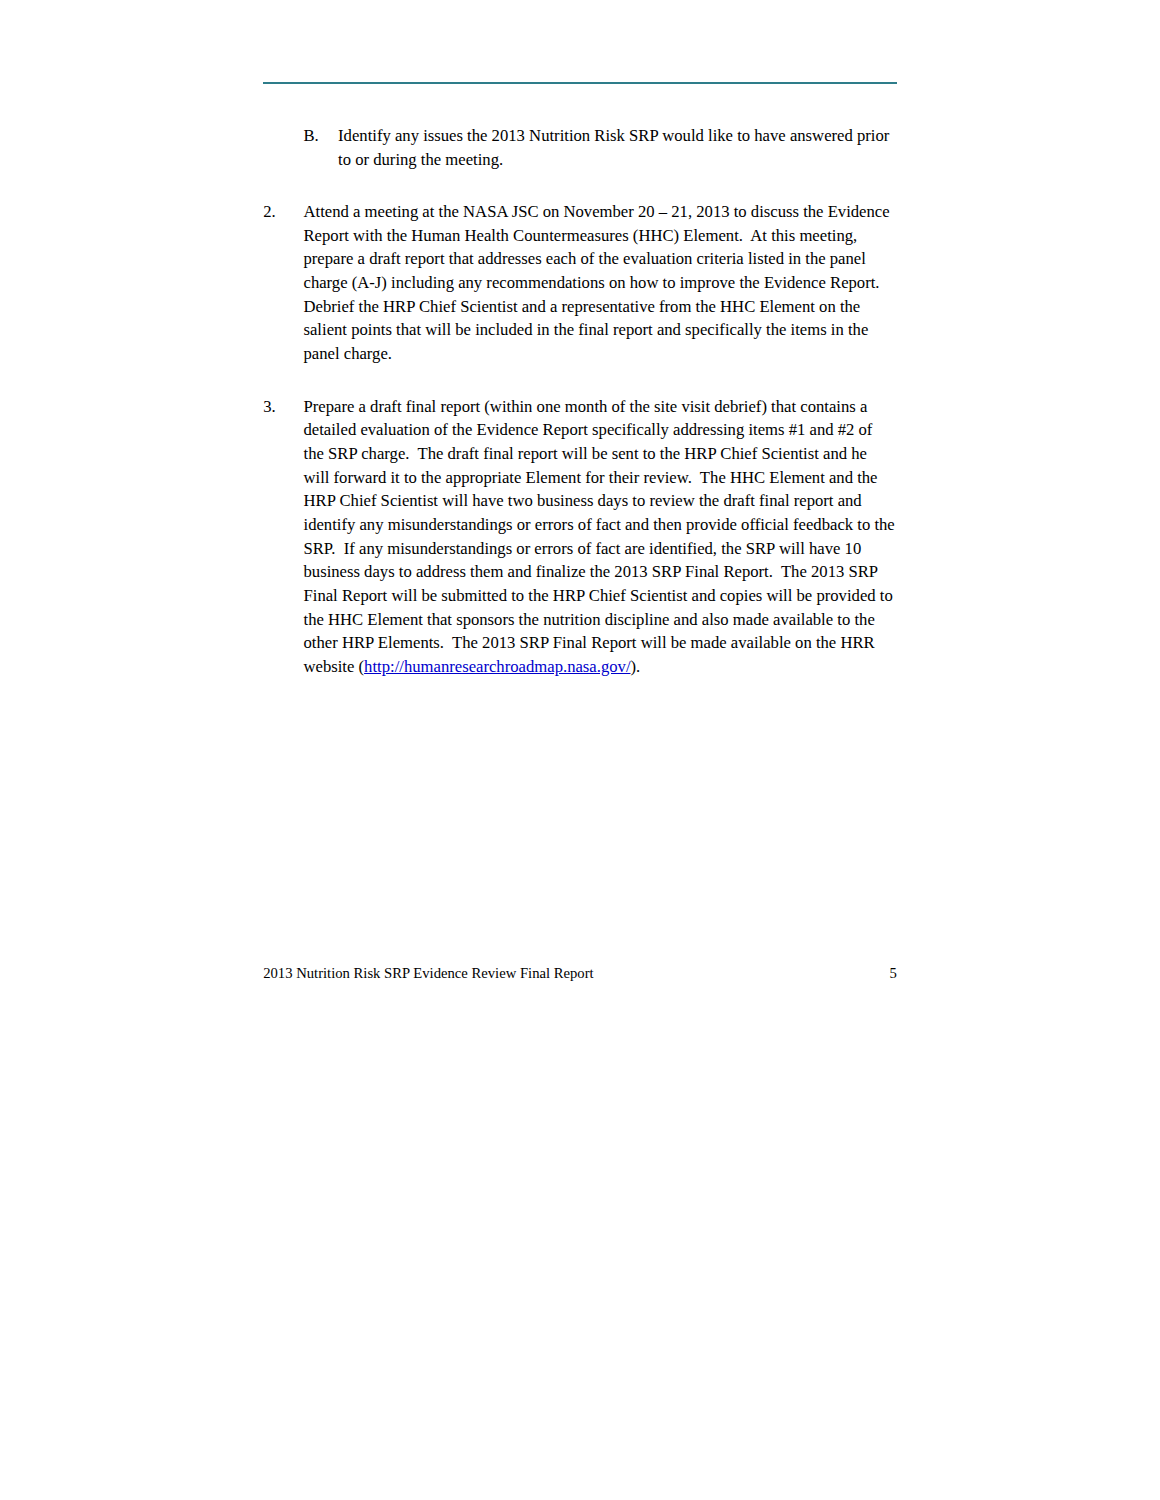B. Identify any issues the 2013 Nutrition Risk SRP would like to have answered prior to or during the meeting.
2. Attend a meeting at the NASA JSC on November 20 – 21, 2013 to discuss the Evidence Report with the Human Health Countermeasures (HHC) Element. At this meeting, prepare a draft report that addresses each of the evaluation criteria listed in the panel charge (A-J) including any recommendations on how to improve the Evidence Report. Debrief the HRP Chief Scientist and a representative from the HHC Element on the salient points that will be included in the final report and specifically the items in the panel charge.
3. Prepare a draft final report (within one month of the site visit debrief) that contains a detailed evaluation of the Evidence Report specifically addressing items #1 and #2 of the SRP charge. The draft final report will be sent to the HRP Chief Scientist and he will forward it to the appropriate Element for their review. The HHC Element and the HRP Chief Scientist will have two business days to review the draft final report and identify any misunderstandings or errors of fact and then provide official feedback to the SRP. If any misunderstandings or errors of fact are identified, the SRP will have 10 business days to address them and finalize the 2013 SRP Final Report. The 2013 SRP Final Report will be submitted to the HRP Chief Scientist and copies will be provided to the HHC Element that sponsors the nutrition discipline and also made available to the other HRP Elements. The 2013 SRP Final Report will be made available on the HRR website (http://humanresearchroadmap.nasa.gov/).
2013 Nutrition Risk SRP Evidence Review Final Report 5